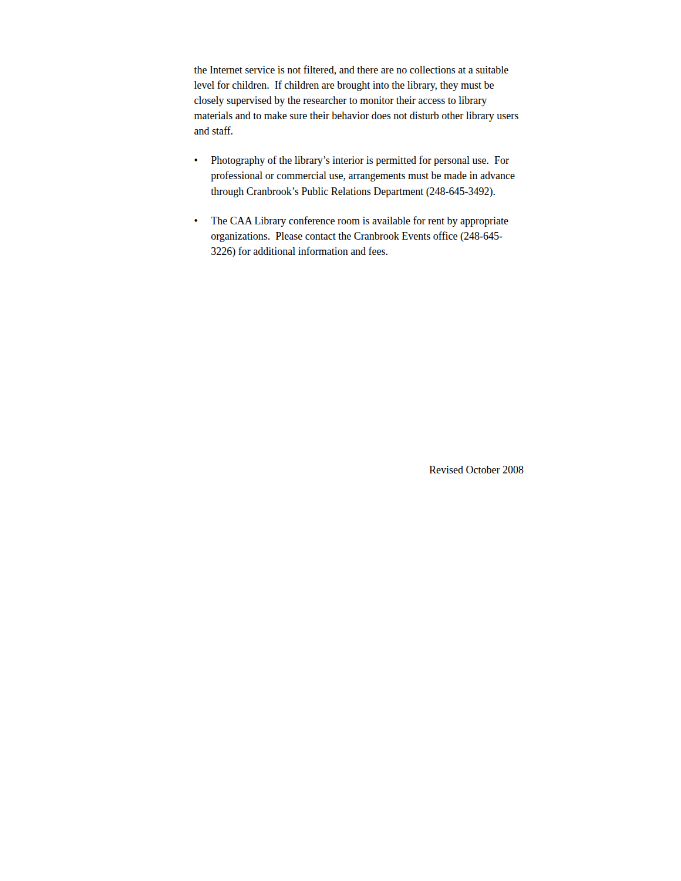the Internet service is not filtered, and there are no collections at a suitable level for children. If children are brought into the library, they must be closely supervised by the researcher to monitor their access to library materials and to make sure their behavior does not disturb other library users and staff.
Photography of the library’s interior is permitted for personal use. For professional or commercial use, arrangements must be made in advance through Cranbrook’s Public Relations Department (248-645-3492).
The CAA Library conference room is available for rent by appropriate organizations. Please contact the Cranbrook Events office (248-645-3226) for additional information and fees.
Revised October 2008